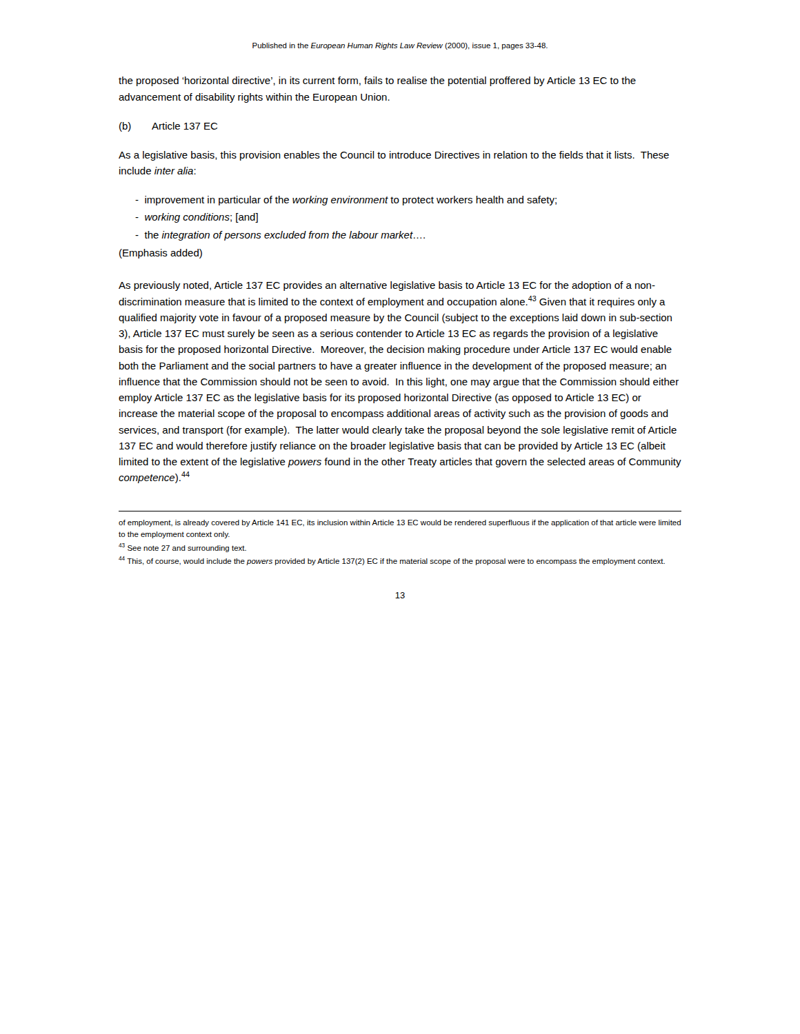Published in the European Human Rights Law Review (2000), issue 1, pages 33-48.
the proposed ‘horizontal directive’, in its current form, fails to realise the potential proffered by Article 13 EC to the advancement of disability rights within the European Union.
(b) Article 137 EC
As a legislative basis, this provision enables the Council to introduce Directives in relation to the fields that it lists. These include inter alia:
improvement in particular of the working environment to protect workers health and safety;
working conditions; [and]
the integration of persons excluded from the labour market….
(Emphasis added)
As previously noted, Article 137 EC provides an alternative legislative basis to Article 13 EC for the adoption of a non-discrimination measure that is limited to the context of employment and occupation alone.43 Given that it requires only a qualified majority vote in favour of a proposed measure by the Council (subject to the exceptions laid down in sub-section 3), Article 137 EC must surely be seen as a serious contender to Article 13 EC as regards the provision of a legislative basis for the proposed horizontal Directive. Moreover, the decision making procedure under Article 137 EC would enable both the Parliament and the social partners to have a greater influence in the development of the proposed measure; an influence that the Commission should not be seen to avoid. In this light, one may argue that the Commission should either employ Article 137 EC as the legislative basis for its proposed horizontal Directive (as opposed to Article 13 EC) or increase the material scope of the proposal to encompass additional areas of activity such as the provision of goods and services, and transport (for example). The latter would clearly take the proposal beyond the sole legislative remit of Article 137 EC and would therefore justify reliance on the broader legislative basis that can be provided by Article 13 EC (albeit limited to the extent of the legislative powers found in the other Treaty articles that govern the selected areas of Community competence).44
of employment, is already covered by Article 141 EC, its inclusion within Article 13 EC would be rendered superfluous if the application of that article were limited to the employment context only.
43 See note 27 and surrounding text.
44 This, of course, would include the powers provided by Article 137(2) EC if the material scope of the proposal were to encompass the employment context.
13